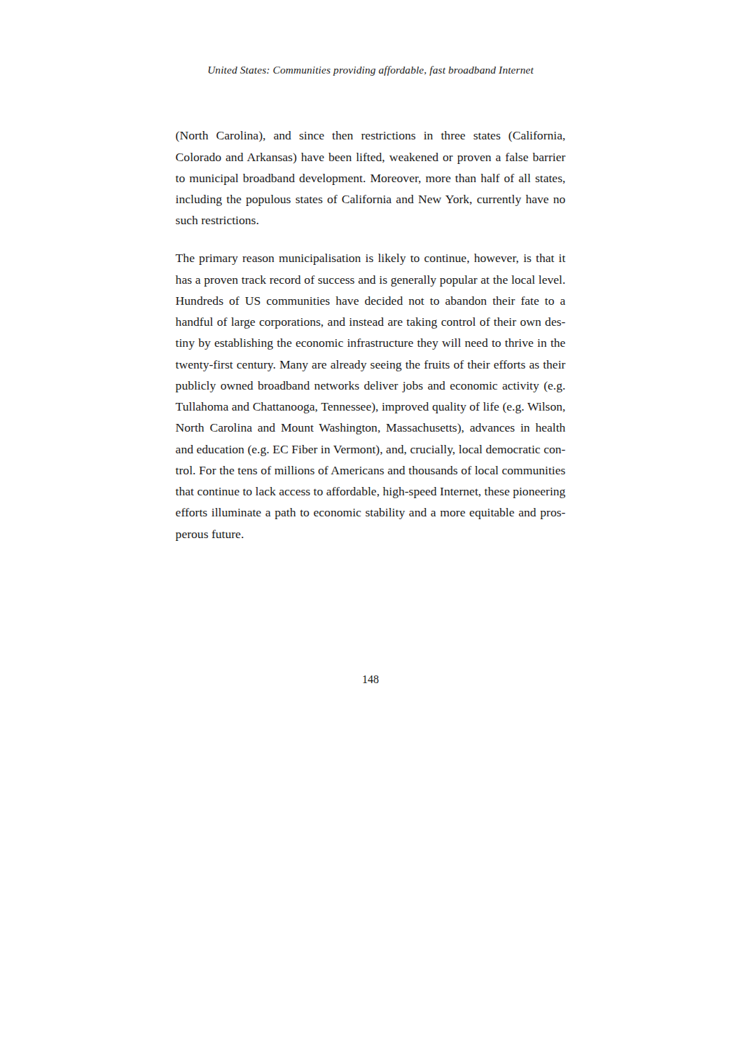United States: Communities providing affordable, fast broadband Internet
(North Carolina), and since then restrictions in three states (California, Colorado and Arkansas) have been lifted, weakened or proven a false barrier to municipal broadband development. Moreover, more than half of all states, including the populous states of California and New York, currently have no such restrictions.
The primary reason municipalisation is likely to continue, however, is that it has a proven track record of success and is generally popular at the local level. Hundreds of US communities have decided not to abandon their fate to a handful of large corporations, and instead are taking control of their own destiny by establishing the economic infrastructure they will need to thrive in the twenty-first century. Many are already seeing the fruits of their efforts as their publicly owned broadband networks deliver jobs and economic activity (e.g. Tullahoma and Chattanooga, Tennessee), improved quality of life (e.g. Wilson, North Carolina and Mount Washington, Massachusetts), advances in health and education (e.g. EC Fiber in Vermont), and, crucially, local democratic control. For the tens of millions of Americans and thousands of local communities that continue to lack access to affordable, high-speed Internet, these pioneering efforts illuminate a path to economic stability and a more equitable and prosperous future.
148